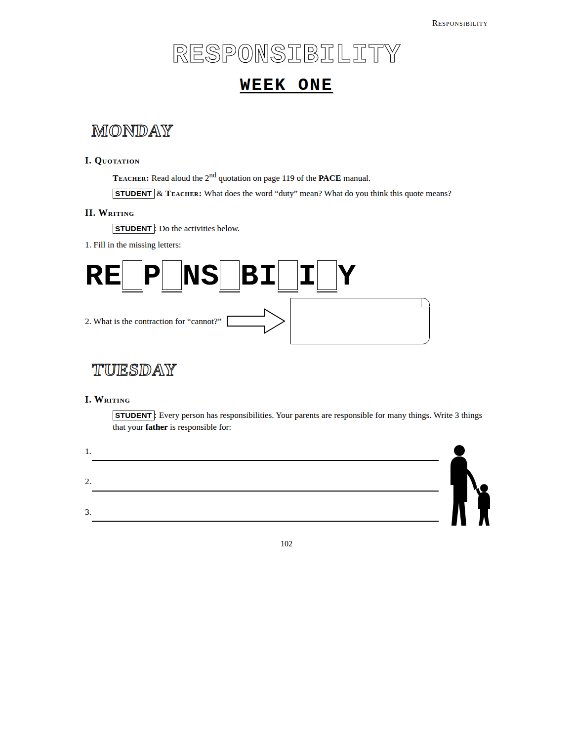Responsibility
RESPONSIBILITY
WEEK ONE
MONDAY
I. Quotation
Teacher: Read aloud the 2nd quotation on page 119 of the PACE manual.
STUDENT & Teacher: What does the word “duty” mean? What do you think this quote means?
II. Writing
STUDENT: Do the activities below.
1. Fill in the missing letters:
RE P NS BI I Y
2. What is the contraction for “cannot?”
TUESDAY
I. Writing
STUDENT: Every person has responsibilities. Your parents are responsible for many things. Write 3 things that your father is responsible for:
1.
2.
3.
102